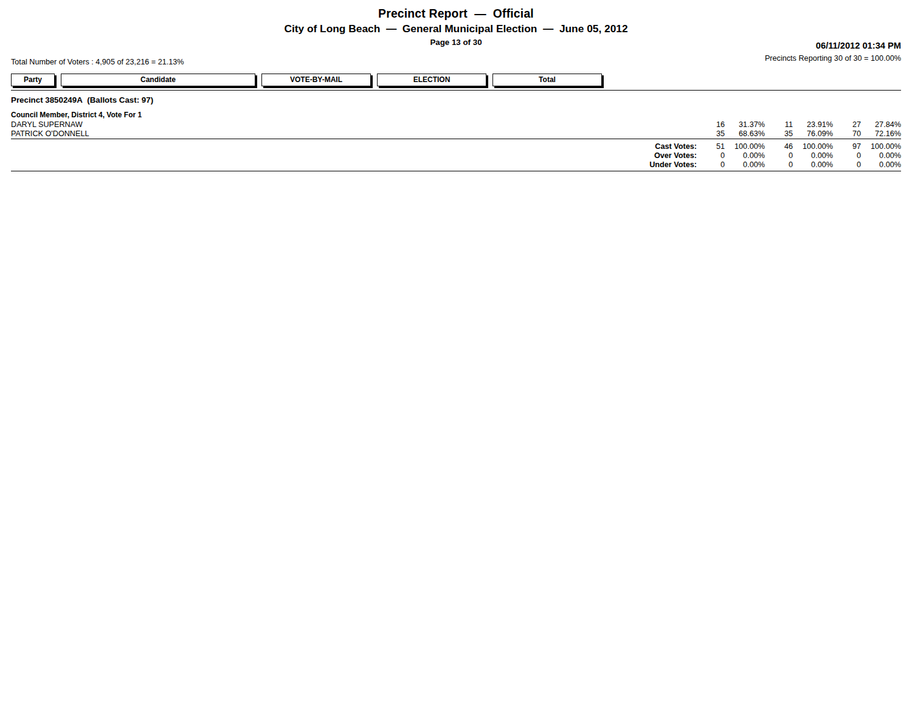Precinct Report — Official
City of Long Beach — General Municipal Election — June 05, 2012
Page 13 of 30
Total Number of Voters : 4,905 of 23,216 = 21.13%
06/11/2012 01:34 PM
Precincts Reporting 30 of 30 = 100.00%
Party
Candidate
VOTE-BY-MAIL
ELECTION
Total
Precinct 3850249A (Ballots Cast: 97)
| Council Member, District 4, Vote For 1 |
| DARYL SUPERNAW | 16 | 31.37% | 11 | 23.91% | 27 | 27.84% | |
| PATRICK O'DONNELL | 35 | 68.63% | 35 | 76.09% | 70 | 72.16% | |
| Cast Votes: | 51 | 100.00% | 46 | 100.00% | 97 | 100.00% | |
| Over Votes: | 0 | 0.00% | 0 | 0.00% | 0 | 0.00% | |
| Under Votes: | 0 | 0.00% | 0 | 0.00% | 0 | 0.00% | |